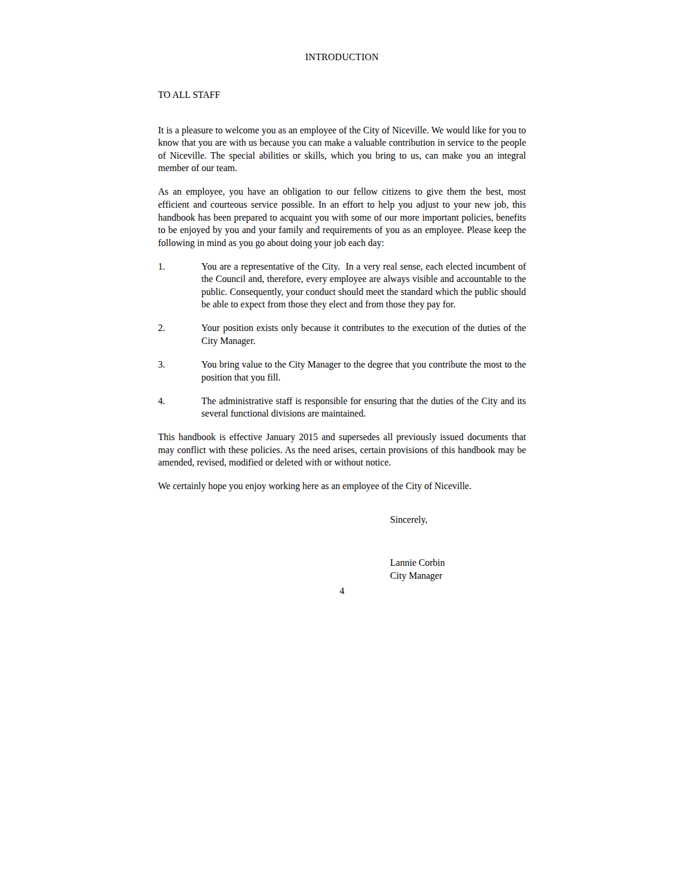INTRODUCTION
TO ALL STAFF
It is a pleasure to welcome you as an employee of the City of Niceville. We would like for you to know that you are with us because you can make a valuable contribution in service to the people of Niceville. The special abilities or skills, which you bring to us, can make you an integral member of our team.
As an employee, you have an obligation to our fellow citizens to give them the best, most efficient and courteous service possible. In an effort to help you adjust to your new job, this handbook has been prepared to acquaint you with some of our more important policies, benefits to be enjoyed by you and your family and requirements of you as an employee. Please keep the following in mind as you go about doing your job each day:
You are a representative of the City. In a very real sense, each elected incumbent of the Council and, therefore, every employee are always visible and accountable to the public. Consequently, your conduct should meet the standard which the public should be able to expect from those they elect and from those they pay for.
Your position exists only because it contributes to the execution of the duties of the City Manager.
You bring value to the City Manager to the degree that you contribute the most to the position that you fill.
The administrative staff is responsible for ensuring that the duties of the City and its several functional divisions are maintained.
This handbook is effective January 2015 and supersedes all previously issued documents that may conflict with these policies. As the need arises, certain provisions of this handbook may be amended, revised, modified or deleted with or without notice.
We certainly hope you enjoy working here as an employee of the City of Niceville.
Sincerely,
Lannie Corbin
City Manager
4